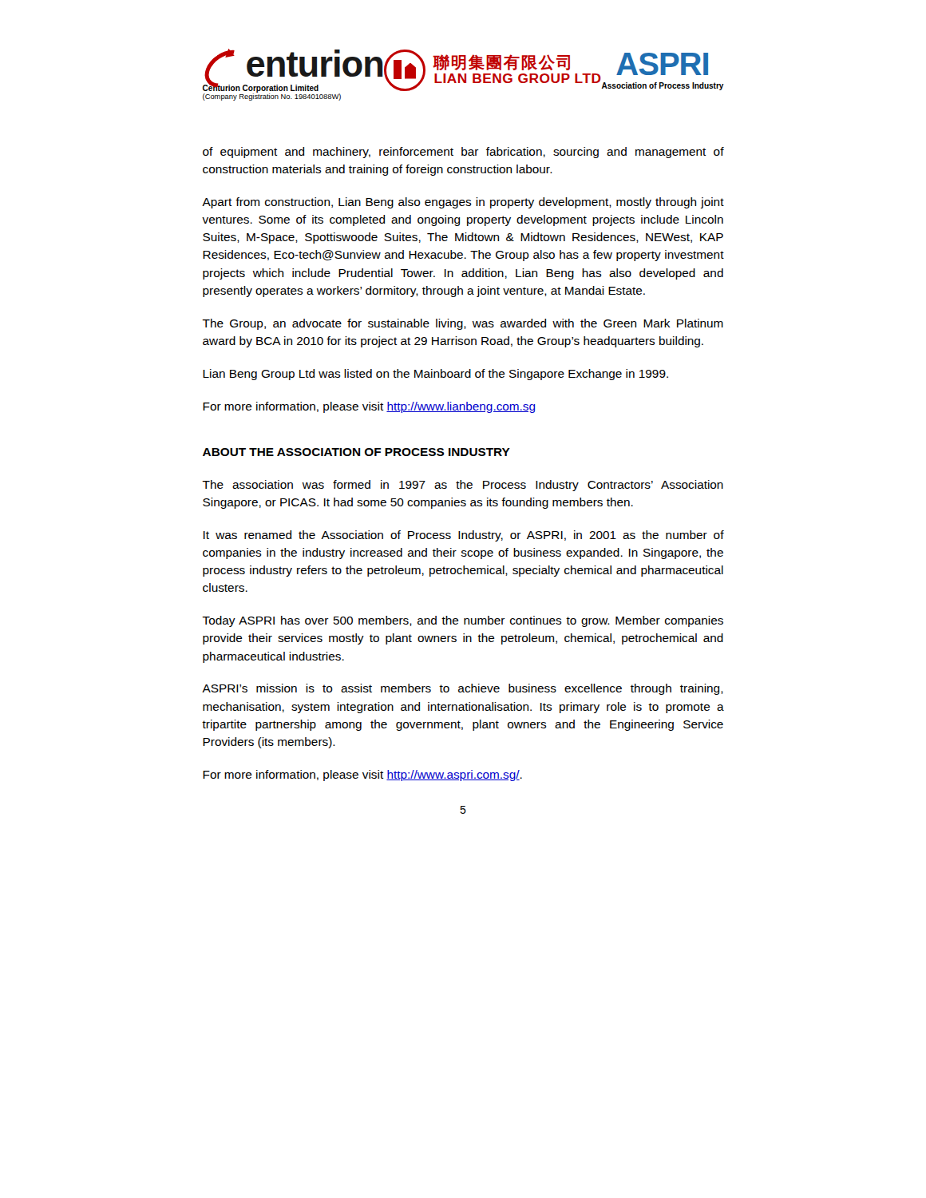enturion
Centurion Corporation Limited
(Company Registration No. 198401088W)
聯明集團有限公司
LIAN BENG GROUP LTD
ASPRI
Association of Process Industry
of equipment and machinery, reinforcement bar fabrication, sourcing and management of construction materials and training of foreign construction labour.
Apart from construction, Lian Beng also engages in property development, mostly through joint ventures. Some of its completed and ongoing property development projects include Lincoln Suites, M-Space, Spottiswoode Suites, The Midtown & Midtown Residences, NEWest, KAP Residences, Eco-tech@Sunview and Hexacube. The Group also has a few property investment projects which include Prudential Tower. In addition, Lian Beng has also developed and presently operates a workers’ dormitory, through a joint venture, at Mandai Estate.
The Group, an advocate for sustainable living, was awarded with the Green Mark Platinum award by BCA in 2010 for its project at 29 Harrison Road, the Group’s headquarters building.
Lian Beng Group Ltd was listed on the Mainboard of the Singapore Exchange in 1999.
For more information, please visit http://www.lianbeng.com.sg
About the Association of Process Industry
The association was formed in 1997 as the Process Industry Contractors’ Association Singapore, or PICAS. It had some 50 companies as its founding members then.
It was renamed the Association of Process Industry, or ASPRI, in 2001 as the number of companies in the industry increased and their scope of business expanded. In Singapore, the process industry refers to the petroleum, petrochemical, specialty chemical and pharmaceutical clusters.
Today ASPRI has over 500 members, and the number continues to grow. Member companies provide their services mostly to plant owners in the petroleum, chemical, petrochemical and pharmaceutical industries.
ASPRI’s mission is to assist members to achieve business excellence through training, mechanisation, system integration and internationalisation. Its primary role is to promote a tripartite partnership among the government, plant owners and the Engineering Service Providers (its members).
For more information, please visit http://www.aspri.com.sg/.
5